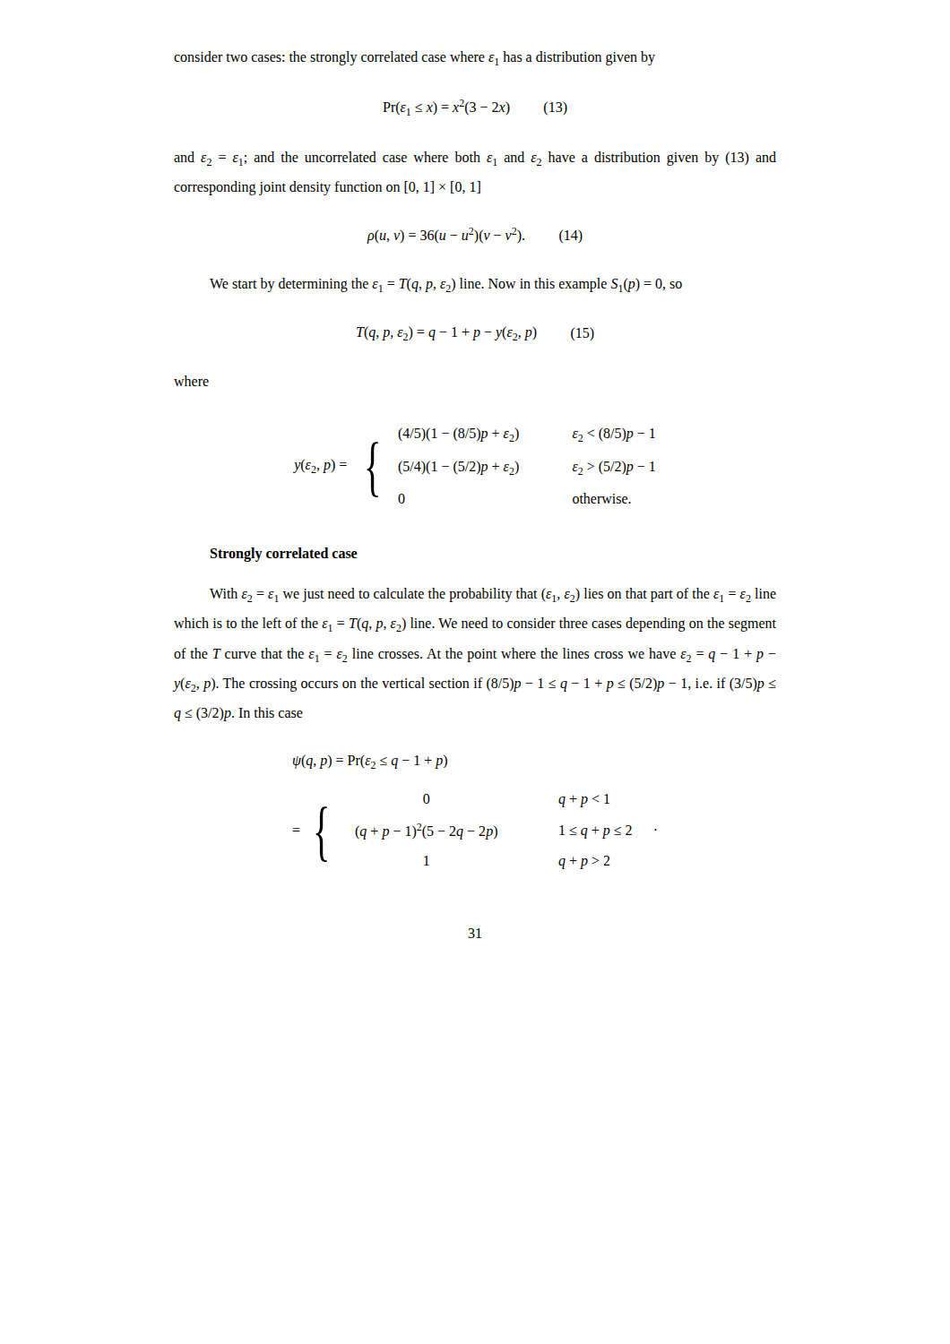consider two cases: the strongly correlated case where ε1 has a distribution given by
Pr(ε1 ≤ x) = x2(3 − 2x)
(13)
and ε2 = ε1; and the uncorrelated case where both ε1 and ε2 have a distribution given by (13) and corresponding joint density function on [0, 1] × [0, 1]
ρ(u, v) = 36(u − u2)(v − v2).
(14)
We start by determining the ε1 = T(q, p, ε2) line. Now in this example S1(p) = 0, so
T(q, p, ε2) = q − 1 + p − y(ε2, p)
(15)
where
y(ε2, p) = {
| (4/5)(1 − (8/5) p + ε 2 ) | ε 2 < (8/5) p − 1 |
| (5/4)(1 − (5/2) p + ε 2 ) | ε 2 > (5/2) p − 1 |
| 0 | otherwise. |
Strongly correlated case
With ε2 = ε1 we just need to calculate the probability that (ε1, ε2) lies on that part of the ε1 = ε2 line which is to the left of the ε1 = T(q, p, ε2) line. We need to consider three cases depending on the segment of the T curve that the ε1 = ε2 line crosses. At the point where the lines cross we have ε2 = q − 1 + p − y(ε2, p). The crossing occurs on the vertical section if (8/5)p − 1 ≤ q − 1 + p ≤ (5/2)p − 1, i.e. if (3/5)p ≤ q ≤ (3/2)p. In this case
ψ(q, p) = Pr(ε2 ≤ q − 1 + p)
= {
| 0 | q + p < 1 |
| ( q + p − 1) 2 (5 − 2 q − 2 p ) | 1 ≤ q + p ≤ 2 · |
| 1 | q + p > 2 |
31